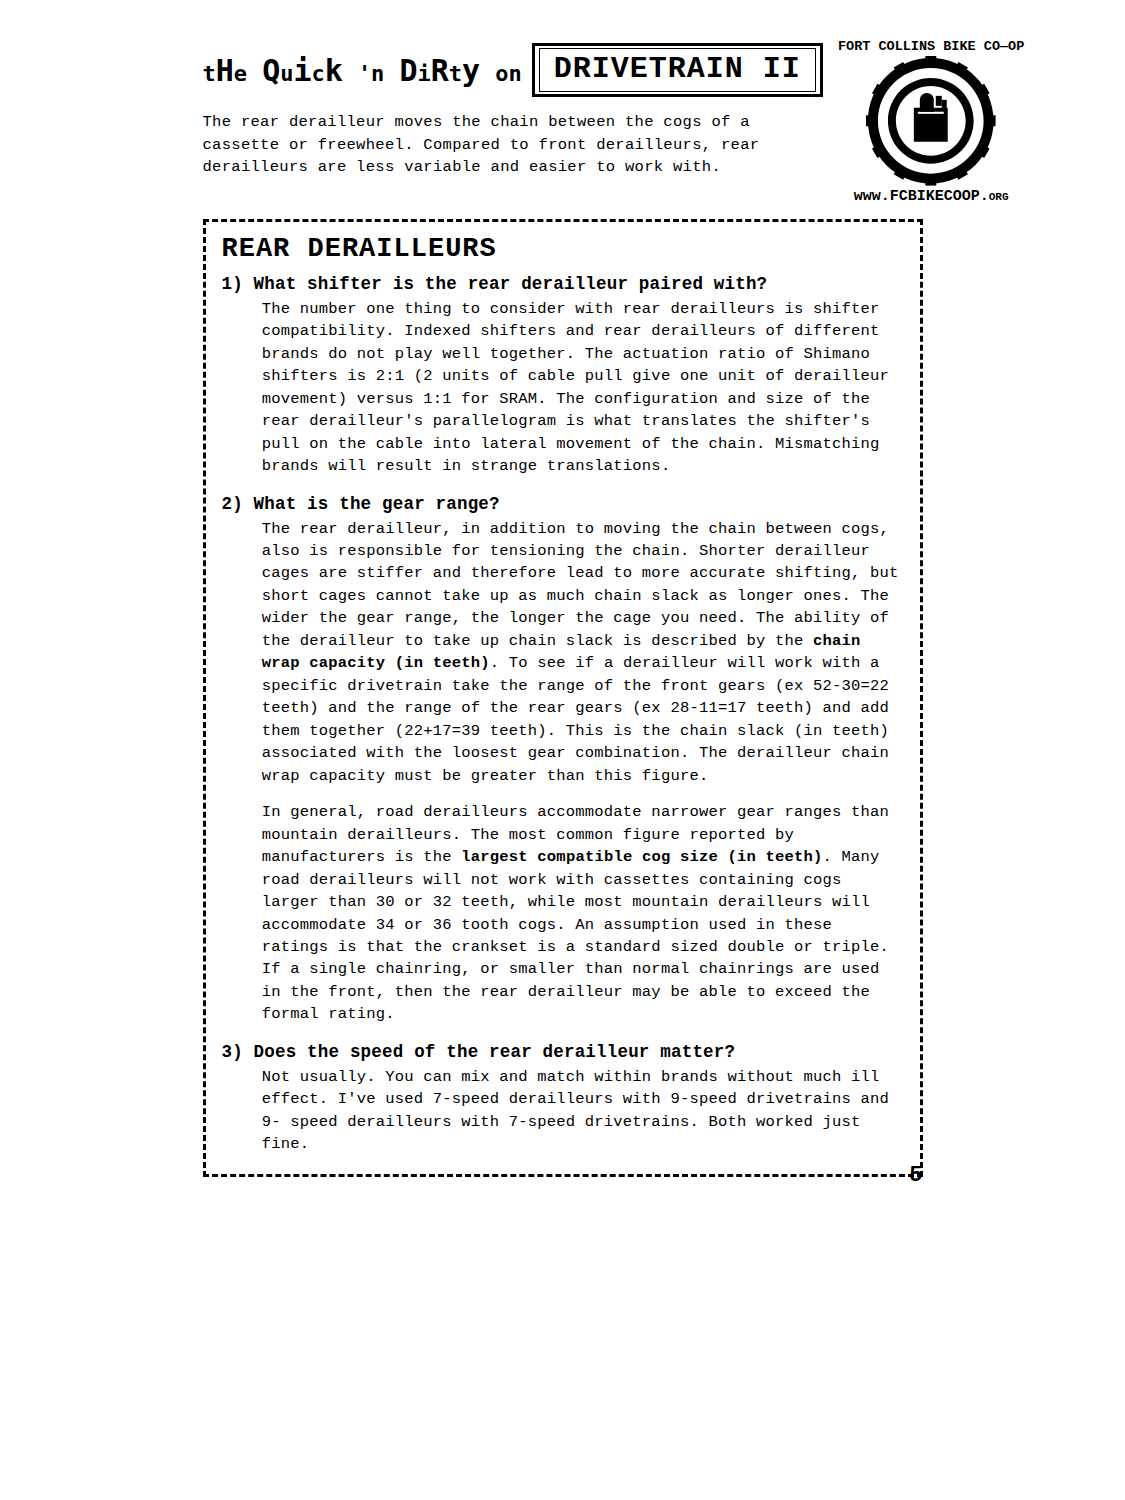tHe Quick 'n DiRty on
DRIVETRAIN II
The rear derailleur moves the chain between the cogs of a cassette or freewheel. Compared to front derailleurs, rear derailleurs are less variable and easier to work with.
FORT COLLINS BIKE CO—OP
www.FCBIKECOOP.ORG
REAR DERAILLEURS
1) What shifter is the rear derailleur paired with?
The number one thing to consider with rear derailleurs is shifter compatibility. Indexed shifters and rear derailleurs of different brands do not play well together. The actuation ratio of Shimano shifters is 2:1 (2 units of cable pull give one unit of derailleur movement) versus 1:1 for SRAM. The configuration and size of the rear derailleur's parallelogram is what translates the shifter's pull on the cable into lateral movement of the chain. Mismatching brands will result in strange translations.
2) What is the gear range?
The rear derailleur, in addition to moving the chain between cogs, also is responsible for tensioning the chain. Shorter derailleur cages are stiffer and therefore lead to more accurate shifting, but short cages cannot take up as much chain slack as longer ones. The wider the gear range, the longer the cage you need. The ability of the derailleur to take up chain slack is described by the chain wrap capacity (in teeth). To see if a derailleur will work with a specific drivetrain take the range of the front gears (ex 52-30=22 teeth) and the range of the rear gears (ex 28-11=17 teeth) and add them together (22+17=39 teeth). This is the chain slack (in teeth) associated with the loosest gear combination. The derailleur chain wrap capacity must be greater than this figure.
In general, road derailleurs accommodate narrower gear ranges than mountain derailleurs. The most common figure reported by manufacturers is the largest compatible cog size (in teeth). Many road derailleurs will not work with cassettes containing cogs larger than 30 or 32 teeth, while most mountain derailleurs will accommodate 34 or 36 tooth cogs. An assumption used in these ratings is that the crankset is a standard sized double or triple. If a single chainring, or smaller than normal chainrings are used in the front, then the rear derailleur may be able to exceed the formal rating.
3) Does the speed of the rear derailleur matter?
Not usually. You can mix and match within brands without much ill effect. I've used 7-speed derailleurs with 9-speed drivetrains and 9- speed derailleurs with 7-speed drivetrains. Both worked just fine.
5